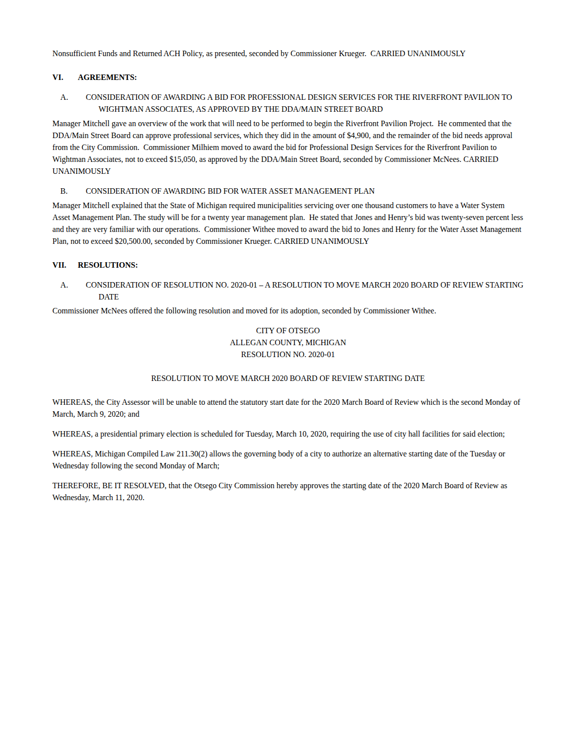Nonsufficient Funds and Returned ACH Policy, as presented, seconded by Commissioner Krueger. CARRIED UNANIMOUSLY
VI. AGREEMENTS:
A. CONSIDERATION OF AWARDING A BID FOR PROFESSIONAL DESIGN SERVICES FOR THE RIVERFRONT PAVILION TO WIGHTMAN ASSOCIATES, AS APPROVED BY THE DDA/MAIN STREET BOARD
Manager Mitchell gave an overview of the work that will need to be performed to begin the Riverfront Pavilion Project. He commented that the DDA/Main Street Board can approve professional services, which they did in the amount of $4,900, and the remainder of the bid needs approval from the City Commission. Commissioner Milhiem moved to award the bid for Professional Design Services for the Riverfront Pavilion to Wightman Associates, not to exceed $15,050, as approved by the DDA/Main Street Board, seconded by Commissioner McNees. CARRIED UNANIMOUSLY
B. CONSIDERATION OF AWARDING BID FOR WATER ASSET MANAGEMENT PLAN
Manager Mitchell explained that the State of Michigan required municipalities servicing over one thousand customers to have a Water System Asset Management Plan. The study will be for a twenty year management plan. He stated that Jones and Henry’s bid was twenty-seven percent less and they are very familiar with our operations. Commissioner Withee moved to award the bid to Jones and Henry for the Water Asset Management Plan, not to exceed $20,500.00, seconded by Commissioner Krueger. CARRIED UNANIMOUSLY
VII. RESOLUTIONS:
A. CONSIDERATION OF RESOLUTION NO. 2020-01 – A RESOLUTION TO MOVE MARCH 2020 BOARD OF REVIEW STARTING DATE
Commissioner McNees offered the following resolution and moved for its adoption, seconded by Commissioner Withee.
CITY OF OTSEGO
ALLEGAN COUNTY, MICHIGAN
RESOLUTION NO. 2020-01
RESOLUTION TO MOVE MARCH 2020 BOARD OF REVIEW STARTING DATE
WHEREAS, the City Assessor will be unable to attend the statutory start date for the 2020 March Board of Review which is the second Monday of March, March 9, 2020; and
WHEREAS, a presidential primary election is scheduled for Tuesday, March 10, 2020, requiring the use of city hall facilities for said election;
WHEREAS, Michigan Compiled Law 211.30(2) allows the governing body of a city to authorize an alternative starting date of the Tuesday or Wednesday following the second Monday of March;
THEREFORE, BE IT RESOLVED, that the Otsego City Commission hereby approves the starting date of the 2020 March Board of Review as Wednesday, March 11, 2020.